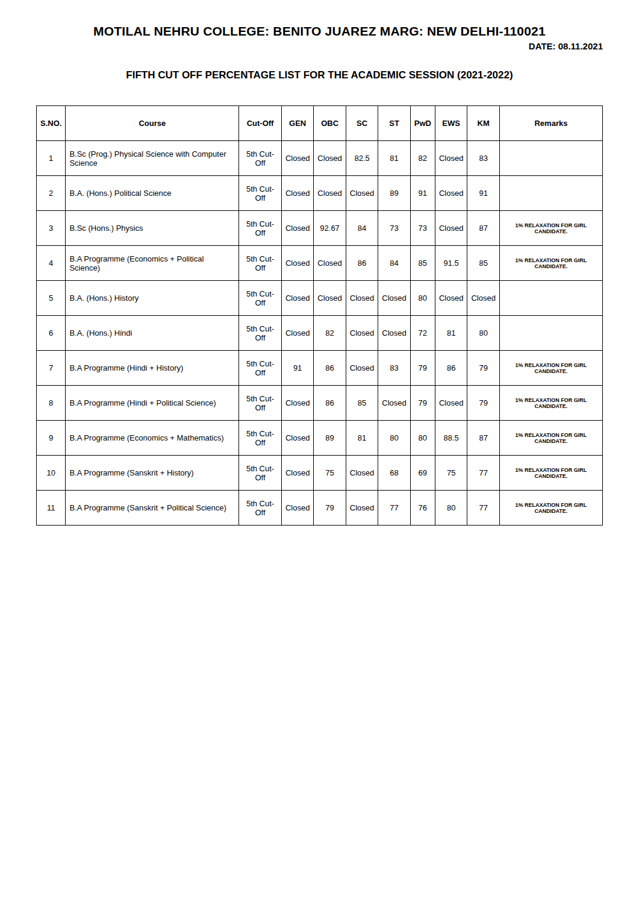MOTILAL NEHRU COLLEGE: BENITO JUAREZ MARG: NEW DELHI-110021
DATE: 08.11.2021
FIFTH CUT OFF PERCENTAGE LIST FOR THE ACADEMIC SESSION (2021-2022)
| S.NO. | Course | Cut-Off | GEN | OBC | SC | ST | PwD | EWS | KM | Remarks |
| --- | --- | --- | --- | --- | --- | --- | --- | --- | --- | --- |
| 1 | B.Sc (Prog.) Physical Science with Computer Science | 5th Cut-Off | Closed | Closed | 82.5 | 81 | 82 | Closed | 83 | |
| 2 | B.A. (Hons.) Political Science | 5th Cut-Off | Closed | Closed | Closed | 89 | 91 | Closed | 91 | |
| 3 | B.Sc (Hons.) Physics | 5th Cut-Off | Closed | 92.67 | 84 | 73 | 73 | Closed | 87 | 1% RELAXATION FOR GIRL CANDIDATE. |
| 4 | B.A Programme (Economics + Political Science) | 5th Cut-Off | Closed | Closed | 86 | 84 | 85 | 91.5 | 85 | 1% RELAXATION FOR GIRL CANDIDATE. |
| 5 | B.A. (Hons.) History | 5th Cut-Off | Closed | Closed | Closed | Closed | 80 | Closed | Closed | |
| 6 | B.A. (Hons.) Hindi | 5th Cut-Off | Closed | 82 | Closed | Closed | 72 | 81 | 80 | |
| 7 | B.A Programme (Hindi + History) | 5th Cut-Off | 91 | 86 | Closed | 83 | 79 | 86 | 79 | 1% RELAXATION FOR GIRL CANDIDATE. |
| 8 | B.A Programme (Hindi + Political Science) | 5th Cut-Off | Closed | 86 | 85 | Closed | 79 | Closed | 79 | 1% RELAXATION FOR GIRL CANDIDATE. |
| 9 | B.A Programme (Economics + Mathematics) | 5th Cut-Off | Closed | 89 | 81 | 80 | 80 | 88.5 | 87 | 1% RELAXATION FOR GIRL CANDIDATE. |
| 10 | B.A Programme (Sanskrit + History) | 5th Cut-Off | Closed | 75 | Closed | 68 | 69 | 75 | 77 | 1% RELAXATION FOR GIRL CANDIDATE. |
| 11 | B.A Programme (Sanskrit + Political Science) | 5th Cut-Off | Closed | 79 | Closed | 77 | 76 | 80 | 77 | 1% RELAXATION FOR GIRL CANDIDATE. |